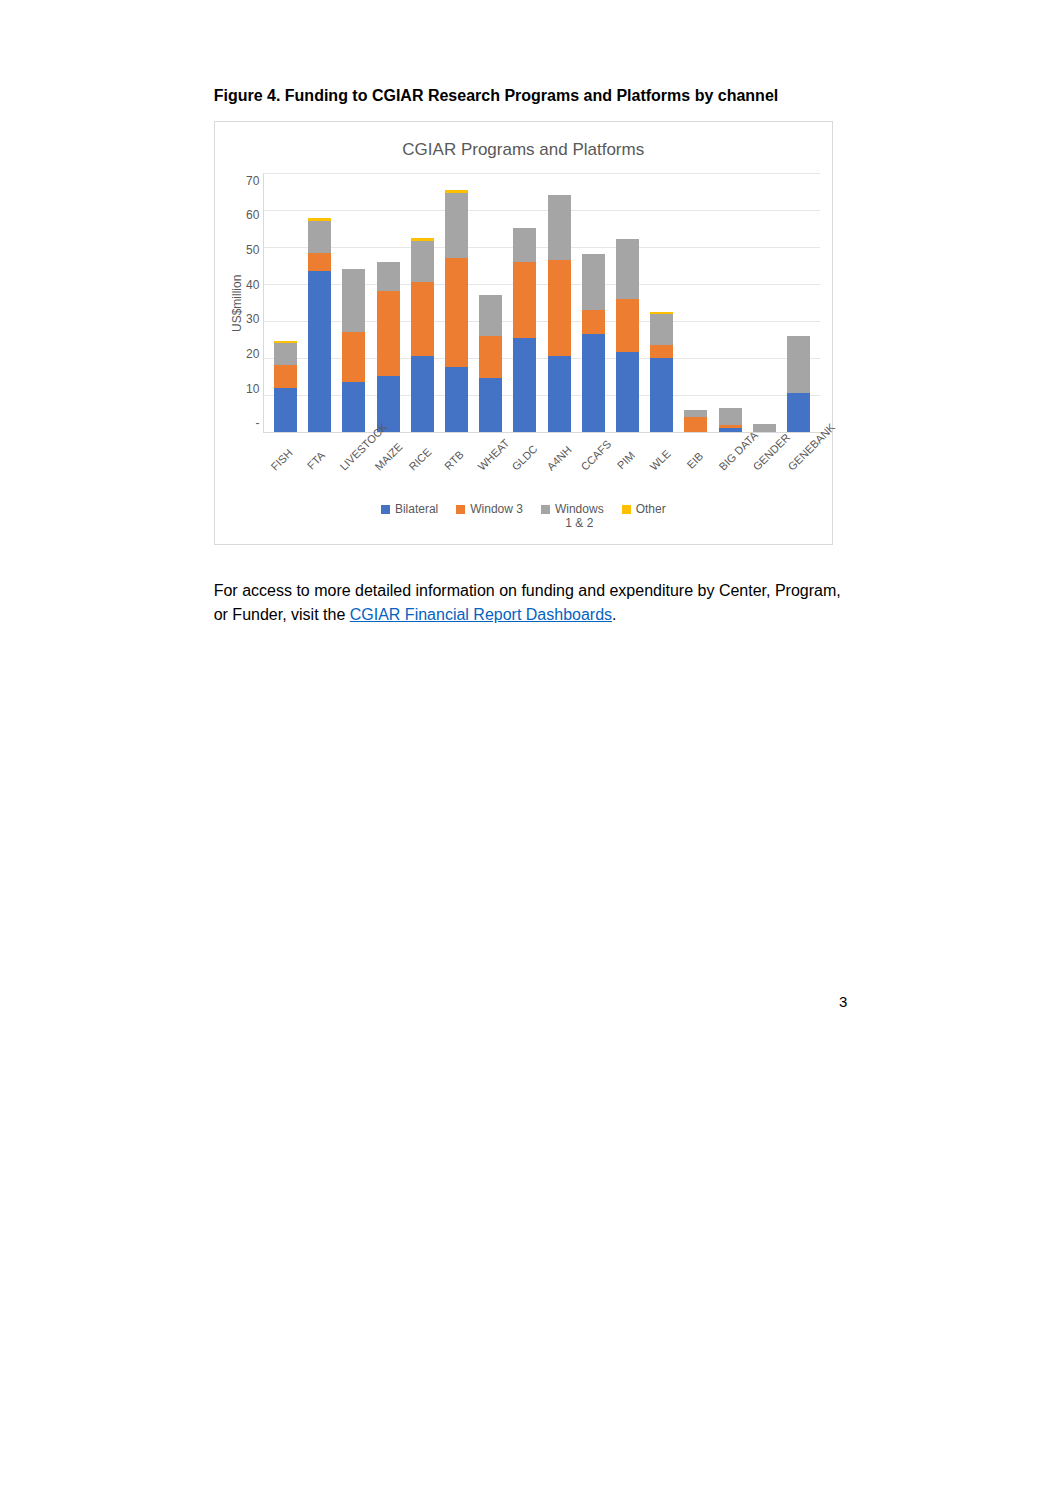Figure 4. Funding to CGIAR Research Programs and Platforms by channel
CGIAR Programs and Platforms
US$million
70
60
50
40
30
20
10
-
FISH FTA LIVESTOCK MAIZE RICE RTB WHEAT GLDC A4NH CCAFS PIM WLE EIB BIG DATA GENDER GENEBANK
Bilateral
Window 3
Windows
1 & 2
Other
For access to more detailed information on funding and expenditure by Center, Program, or Funder, visit the CGIAR Financial Report Dashboards.
3